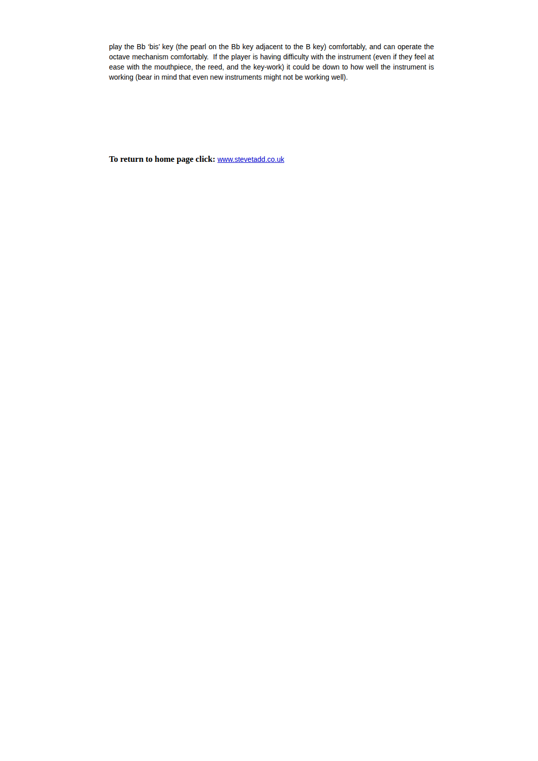play the Bb ‘bis’ key (the pearl on the Bb key adjacent to the B key) comfortably, and can operate the octave mechanism comfortably. If the player is having difficulty with the instrument (even if they feel at ease with the mouthpiece, the reed, and the key-work) it could be down to how well the instrument is working (bear in mind that even new instruments might not be working well).
To return to home page click: www.stevetadd.co.uk